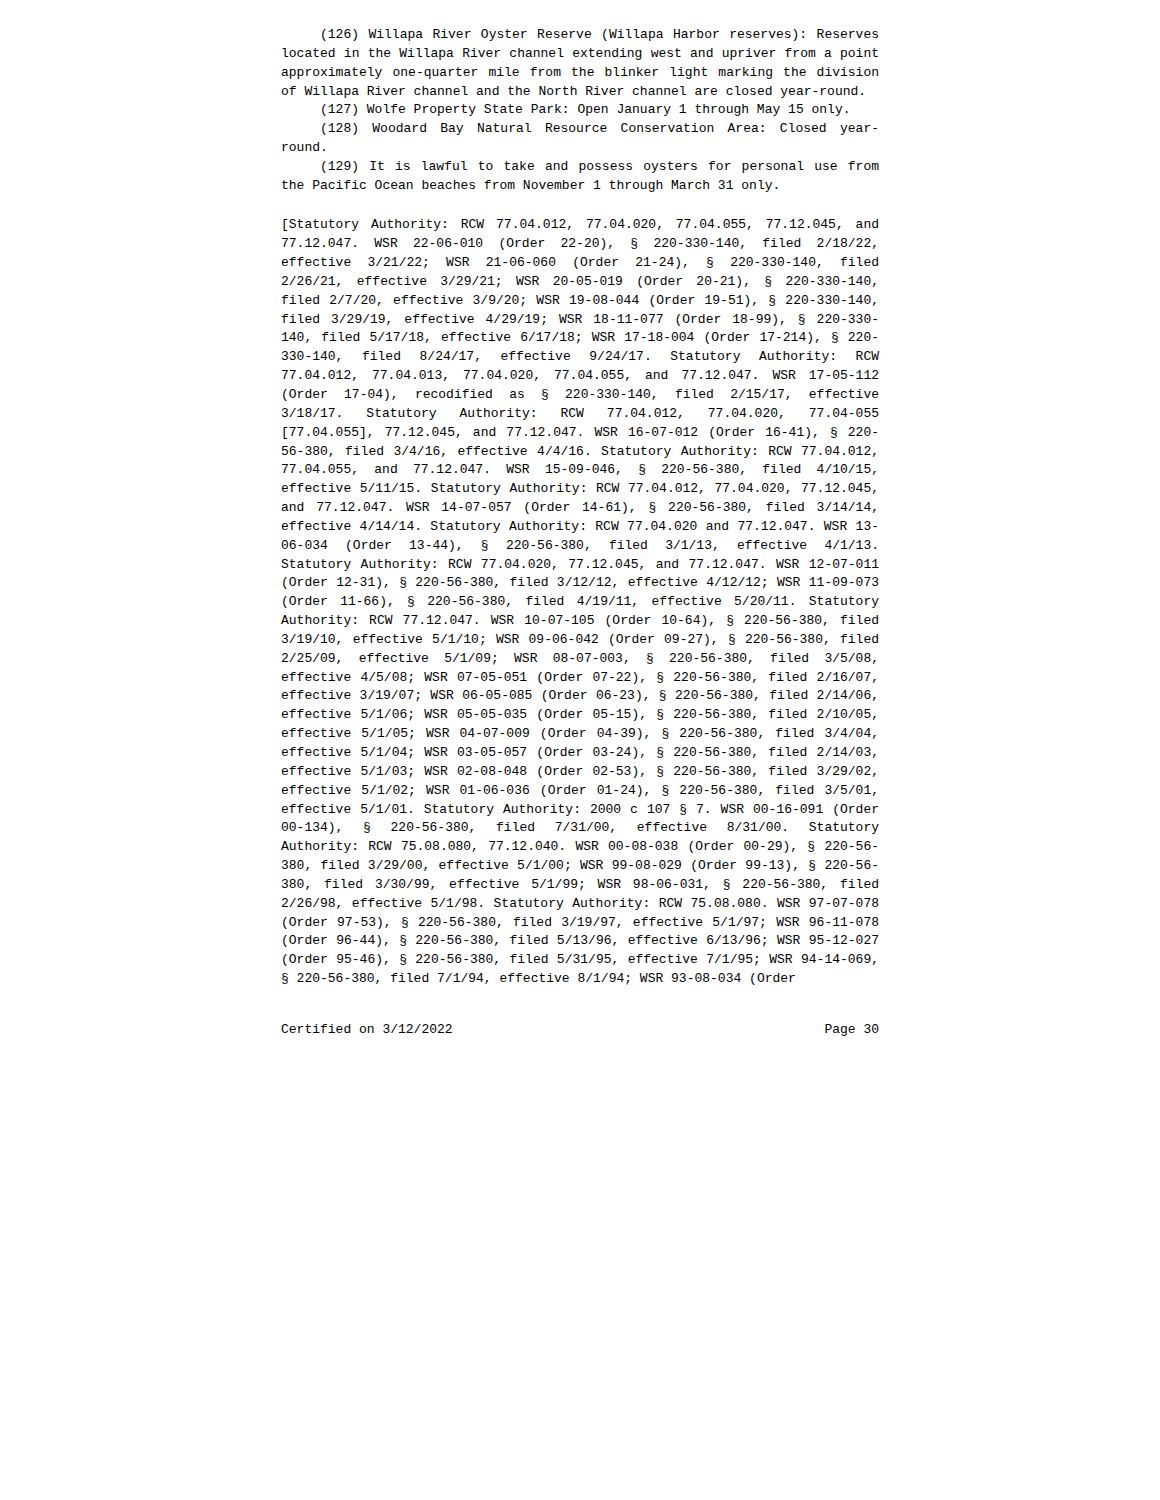(126) Willapa River Oyster Reserve (Willapa Harbor reserves): Reserves located in the Willapa River channel extending west and upriver from a point approximately one-quarter mile from the blinker light marking the division of Willapa River channel and the North River channel are closed year-round.
(127) Wolfe Property State Park: Open January 1 through May 15 only.
(128) Woodard Bay Natural Resource Conservation Area: Closed year-round.
(129) It is lawful to take and possess oysters for personal use from the Pacific Ocean beaches from November 1 through March 31 only.
[Statutory Authority: RCW 77.04.012, 77.04.020, 77.04.055, 77.12.045, and 77.12.047. WSR 22-06-010 (Order 22-20), § 220-330-140, filed 2/18/22, effective 3/21/22; WSR 21-06-060 (Order 21-24), § 220-330-140, filed 2/26/21, effective 3/29/21; WSR 20-05-019 (Order 20-21), § 220-330-140, filed 2/7/20, effective 3/9/20; WSR 19-08-044 (Order 19-51), § 220-330-140, filed 3/29/19, effective 4/29/19; WSR 18-11-077 (Order 18-99), § 220-330-140, filed 5/17/18, effective 6/17/18; WSR 17-18-004 (Order 17-214), § 220-330-140, filed 8/24/17, effective 9/24/17. Statutory Authority: RCW 77.04.012, 77.04.013, 77.04.020, 77.04.055, and 77.12.047. WSR 17-05-112 (Order 17-04), recodified as § 220-330-140, filed 2/15/17, effective 3/18/17. Statutory Authority: RCW 77.04.012, 77.04.020, 77.04-055 [77.04.055], 77.12.045, and 77.12.047. WSR 16-07-012 (Order 16-41), § 220-56-380, filed 3/4/16, effective 4/4/16. Statutory Authority: RCW 77.04.012, 77.04.055, and 77.12.047. WSR 15-09-046, § 220-56-380, filed 4/10/15, effective 5/11/15. Statutory Authority: RCW 77.04.012, 77.04.020, 77.12.045, and 77.12.047. WSR 14-07-057 (Order 14-61), § 220-56-380, filed 3/14/14, effective 4/14/14. Statutory Authority: RCW 77.04.020 and 77.12.047. WSR 13-06-034 (Order 13-44), § 220-56-380, filed 3/1/13, effective 4/1/13. Statutory Authority: RCW 77.04.020, 77.12.045, and 77.12.047. WSR 12-07-011 (Order 12-31), § 220-56-380, filed 3/12/12, effective 4/12/12; WSR 11-09-073 (Order 11-66), § 220-56-380, filed 4/19/11, effective 5/20/11. Statutory Authority: RCW 77.12.047. WSR 10-07-105 (Order 10-64), § 220-56-380, filed 3/19/10, effective 5/1/10; WSR 09-06-042 (Order 09-27), § 220-56-380, filed 2/25/09, effective 5/1/09; WSR 08-07-003, § 220-56-380, filed 3/5/08, effective 4/5/08; WSR 07-05-051 (Order 07-22), § 220-56-380, filed 2/16/07, effective 3/19/07; WSR 06-05-085 (Order 06-23), § 220-56-380, filed 2/14/06, effective 5/1/06; WSR 05-05-035 (Order 05-15), § 220-56-380, filed 2/10/05, effective 5/1/05; WSR 04-07-009 (Order 04-39), § 220-56-380, filed 3/4/04, effective 5/1/04; WSR 03-05-057 (Order 03-24), § 220-56-380, filed 2/14/03, effective 5/1/03; WSR 02-08-048 (Order 02-53), § 220-56-380, filed 3/29/02, effective 5/1/02; WSR 01-06-036 (Order 01-24), § 220-56-380, filed 3/5/01, effective 5/1/01. Statutory Authority: 2000 c 107 § 7. WSR 00-16-091 (Order 00-134), § 220-56-380, filed 7/31/00, effective 8/31/00. Statutory Authority: RCW 75.08.080, 77.12.040. WSR 00-08-038 (Order 00-29), § 220-56-380, filed 3/29/00, effective 5/1/00; WSR 99-08-029 (Order 99-13), § 220-56-380, filed 3/30/99, effective 5/1/99; WSR 98-06-031, § 220-56-380, filed 2/26/98, effective 5/1/98. Statutory Authority: RCW 75.08.080. WSR 97-07-078 (Order 97-53), § 220-56-380, filed 3/19/97, effective 5/1/97; WSR 96-11-078 (Order 96-44), § 220-56-380, filed 5/13/96, effective 6/13/96; WSR 95-12-027 (Order 95-46), § 220-56-380, filed 5/31/95, effective 7/1/95; WSR 94-14-069, § 220-56-380, filed 7/1/94, effective 8/1/94; WSR 93-08-034 (Order
Certified on 3/12/2022 Page 30